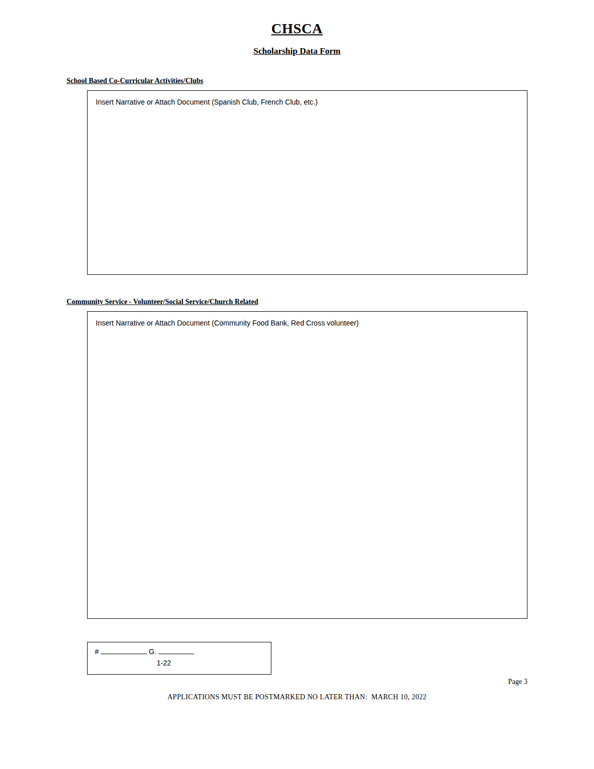CHSCA
Scholarship Data Form
School Based Co-Curricular Activities/Clubs
Insert Narrative or Attach Document (Spanish Club, French Club, etc.)
Community Service - Volunteer/Social Service/Church Related
Insert Narrative or Attach Document (Community Food Bank, Red Cross volunteer)
# G.
1-22
Page 3
APPLICATIONS MUST BE POSTMARKED NO LATER THAN: MARCH 10, 2022